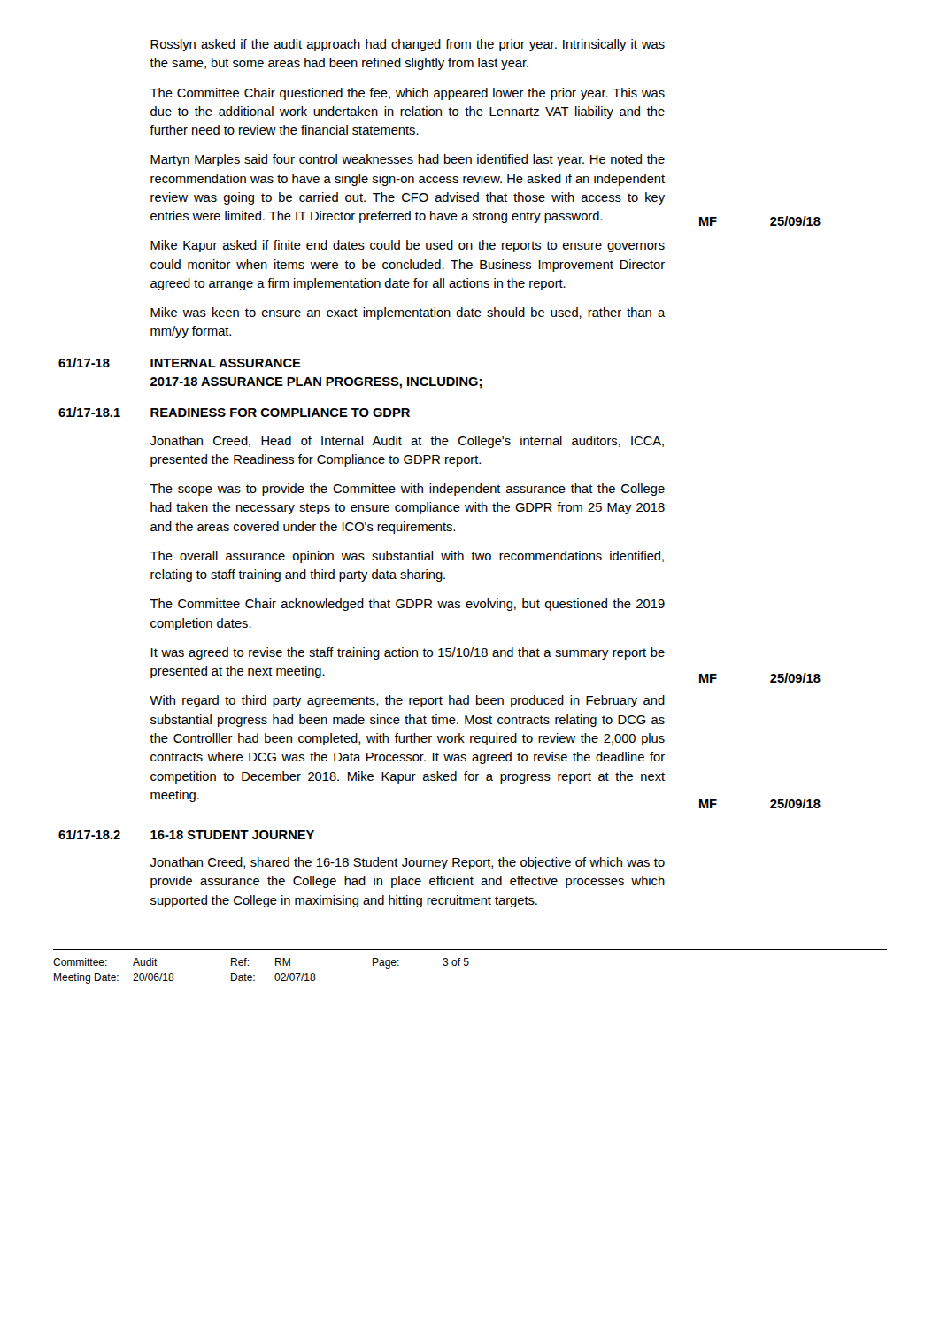| | Rosslyn asked if the audit approach had changed from the prior year. Intrinsically it was the same, but some areas had been refined slightly from last year. The Committee Chair questioned the fee, which appeared lower the prior year. This was due to the additional work undertaken in relation to the Lennartz VAT liability and the further need to review the financial statements. Martyn Marples said four control weaknesses had been identified last year. He noted the recommendation was to have a single sign-on access review. He asked if an independent review was going to be carried out. The CFO advised that those with access to key entries were limited. The IT Director preferred to have a strong entry password. Mike Kapur asked if finite end dates could be used on the reports to ensure governors could monitor when items were to be concluded. The Business Improvement Director agreed to arrange a firm implementation date for all actions in the report. Mike was keen to ensure an exact implementation date should be used, rather than a mm/yy format. | MF | 25/09/18 | |
| 61/17-18 | INTERNAL ASSURANCE 2017-18 ASSURANCE PLAN PROGRESS, INCLUDING; | | | |
| 61/17-18.1 | READINESS FOR COMPLIANCE TO GDPR Jonathan Creed, Head of Internal Audit at the College's internal auditors, ICCA, presented the Readiness for Compliance to GDPR report. The scope was to provide the Committee with independent assurance that the College had taken the necessary steps to ensure compliance with the GDPR from 25 May 2018 and the areas covered under the ICO's requirements. The overall assurance opinion was substantial with two recommendations identified, relating to staff training and third party data sharing. The Committee Chair acknowledged that GDPR was evolving, but questioned the 2019 completion dates. It was agreed to revise the staff training action to 15/10/18 and that a summary report be presented at the next meeting. With regard to third party agreements, the report had been produced in February and substantial progress had been made since that time. Most contracts relating to DCG as the Controlller had been completed, with further work required to review the 2,000 plus contracts where DCG was the Data Processor. It was agreed to revise the deadline for competition to December 2018. Mike Kapur asked for a progress report at the next meeting. | MF MF | 25/09/18 25/09/18 | |
| 61/17-18.2 | 16-18 STUDENT JOURNEY Jonathan Creed, shared the 16-18 Student Journey Report, the objective of which was to provide assurance the College had in place efficient and effective processes which supported the College in maximising and hitting recruitment targets. | | | |
| Committee: | Audit | Ref: | RM | Page: | 3 of 5 |
| Meeting Date: | 20/06/18 | Date: | 02/07/18 | | |